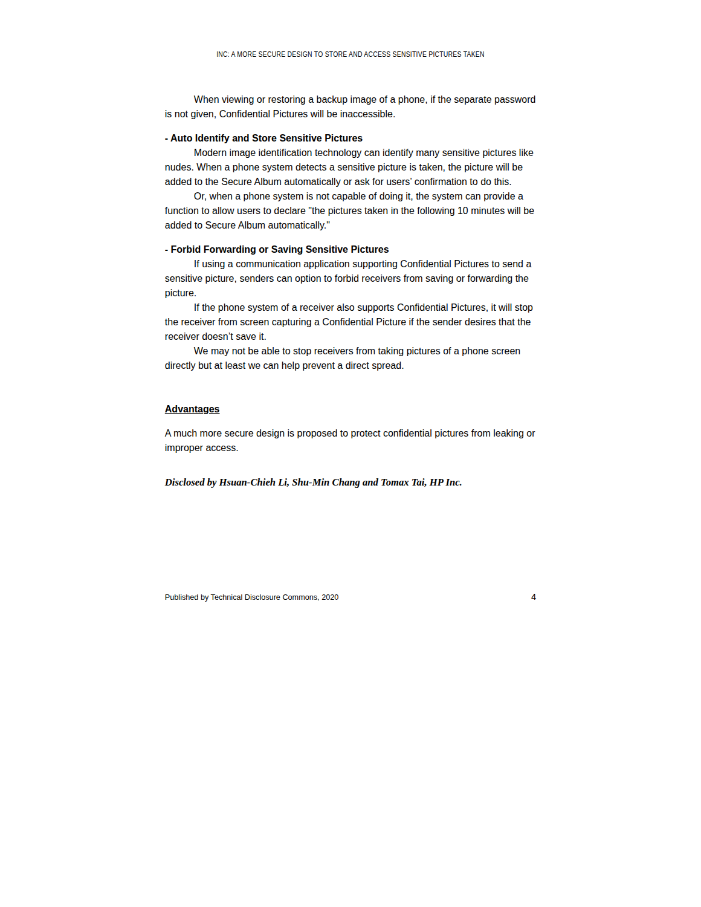INC: A MORE SECURE DESIGN TO STORE AND ACCESS SENSITIVE PICTURES TAKEN
When viewing or restoring a backup image of a phone, if the separate password is not given, Confidential Pictures will be inaccessible.
- Auto Identify and Store Sensitive Pictures
Modern image identification technology can identify many sensitive pictures like nudes. When a phone system detects a sensitive picture is taken, the picture will be added to the Secure Album automatically or ask for users’ confirmation to do this.
Or, when a phone system is not capable of doing it, the system can provide a function to allow users to declare "the pictures taken in the following 10 minutes will be added to Secure Album automatically."
- Forbid Forwarding or Saving Sensitive Pictures
If using a communication application supporting Confidential Pictures to send a sensitive picture, senders can option to forbid receivers from saving or forwarding the picture.
If the phone system of a receiver also supports Confidential Pictures, it will stop the receiver from screen capturing a Confidential Picture if the sender desires that the receiver doesn’t save it.
We may not be able to stop receivers from taking pictures of a phone screen directly but at least we can help prevent a direct spread.
Advantages
A much more secure design is proposed to protect confidential pictures from leaking or improper access.
Disclosed by Hsuan-Chieh Li, Shu-Min Chang and Tomax Tai, HP Inc.
Published by Technical Disclosure Commons, 2020
4